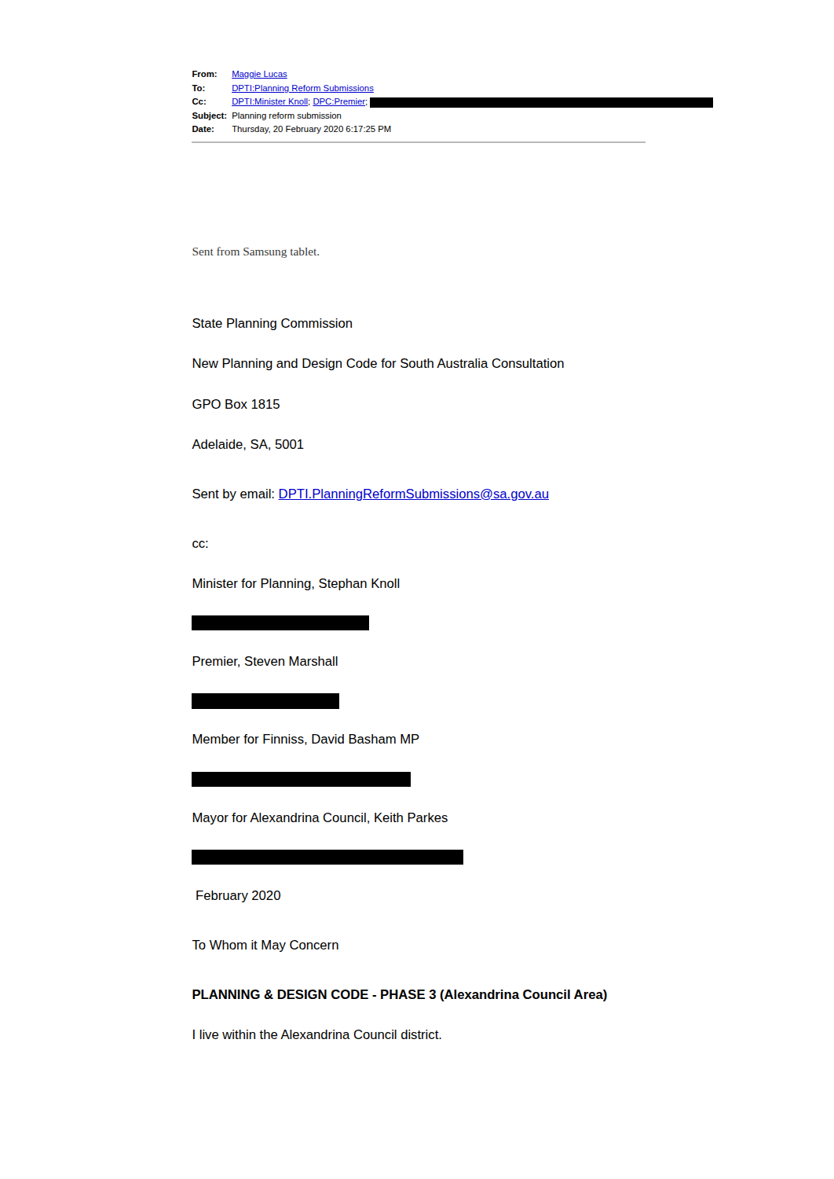| From: | Maggie Lucas |
| To: | DPTI:Planning Reform Submissions |
| Cc: | DPTI:Minister Knoll ; DPC:Premier ; |
| Subject: | Planning reform submission |
| Date: | Thursday, 20 February 2020 6:17:25 PM |
Sent from Samsung tablet.
State Planning Commission
New Planning and Design Code for South Australia Consultation
GPO Box 1815
Adelaide, SA, 5001
Sent by email: DPTI.PlanningReformSubmissions@sa.gov.au
cc:
Minister for Planning, Stephan Knoll
Premier, Steven Marshall
Member for Finniss, David Basham MP
Mayor for Alexandrina Council, Keith Parkes
February 2020
To Whom it May Concern
PLANNING & DESIGN CODE - PHASE 3 (Alexandrina Council Area)
I live within the Alexandrina Council district.